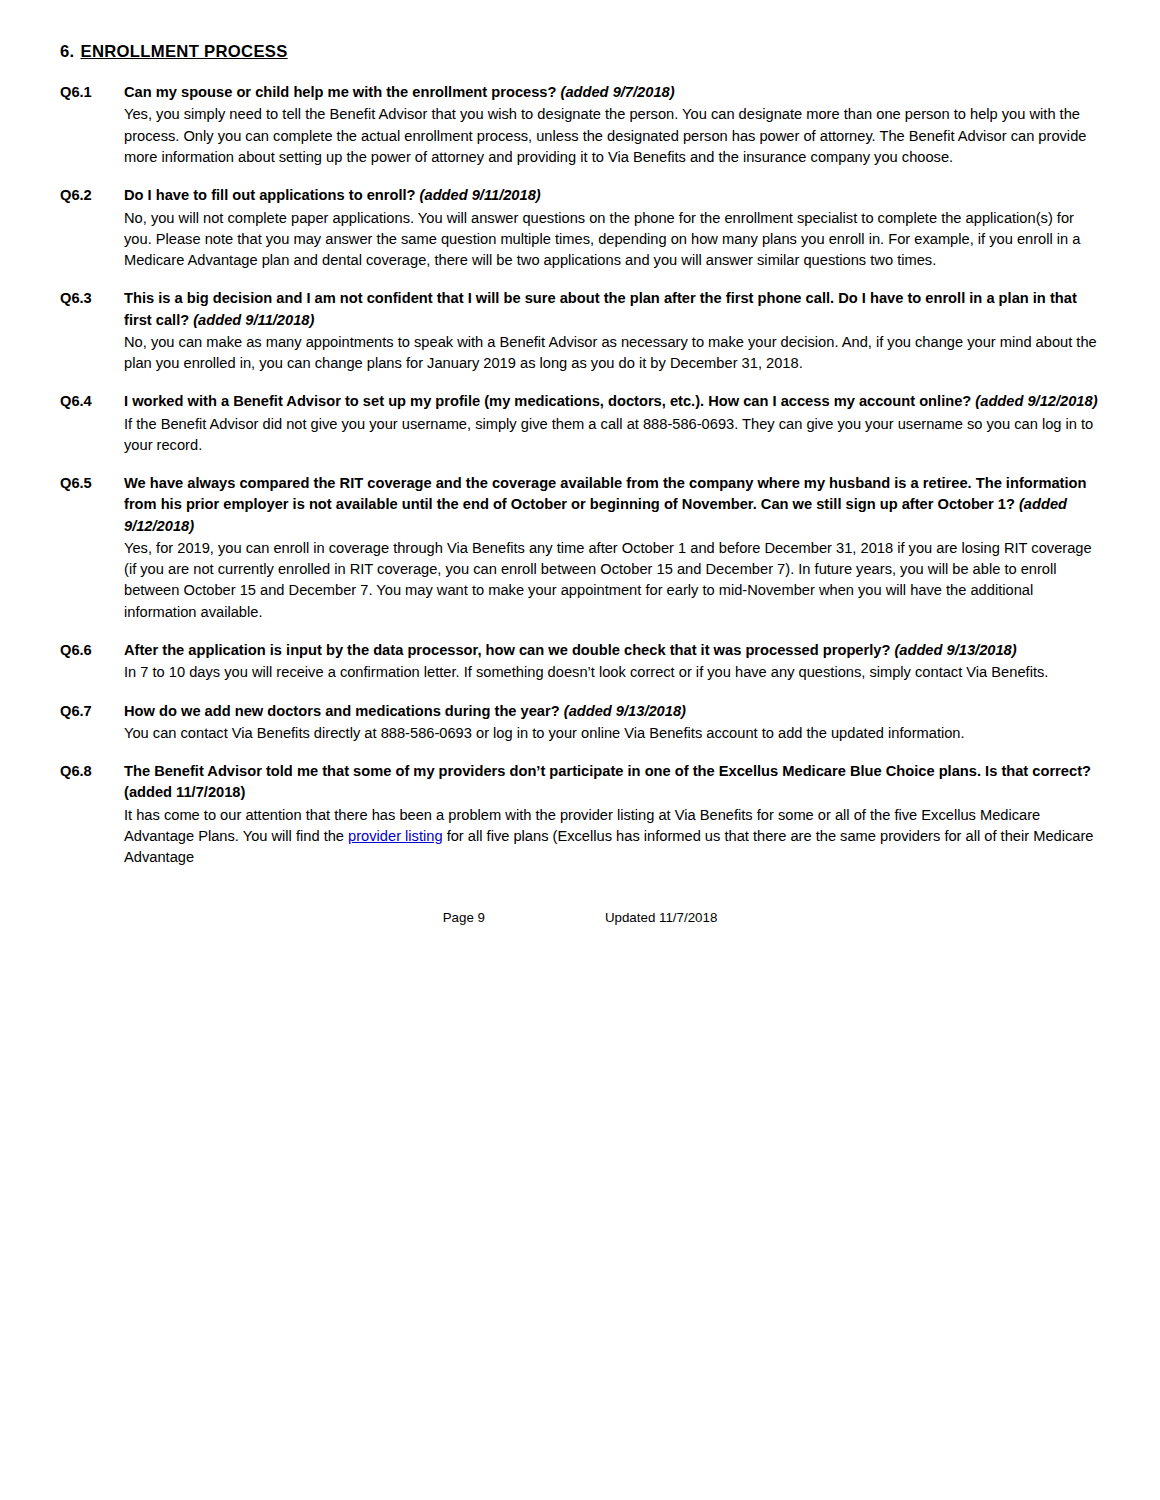6. Enrollment Process
Q6.1
Can my spouse or child help me with the enrollment process? (added 9/7/2018)
Yes, you simply need to tell the Benefit Advisor that you wish to designate the person. You can designate more than one person to help you with the process. Only you can complete the actual enrollment process, unless the designated person has power of attorney. The Benefit Advisor can provide more information about setting up the power of attorney and providing it to Via Benefits and the insurance company you choose.
Q6.2
Do I have to fill out applications to enroll? (added 9/11/2018)
No, you will not complete paper applications. You will answer questions on the phone for the enrollment specialist to complete the application(s) for you. Please note that you may answer the same question multiple times, depending on how many plans you enroll in. For example, if you enroll in a Medicare Advantage plan and dental coverage, there will be two applications and you will answer similar questions two times.
Q6.3
This is a big decision and I am not confident that I will be sure about the plan after the first phone call. Do I have to enroll in a plan in that first call? (added 9/11/2018)
No, you can make as many appointments to speak with a Benefit Advisor as necessary to make your decision. And, if you change your mind about the plan you enrolled in, you can change plans for January 2019 as long as you do it by December 31, 2018.
Q6.4
I worked with a Benefit Advisor to set up my profile (my medications, doctors, etc.). How can I access my account online? (added 9/12/2018)
If the Benefit Advisor did not give you your username, simply give them a call at 888-586-0693. They can give you your username so you can log in to your record.
Q6.5
We have always compared the RIT coverage and the coverage available from the company where my husband is a retiree. The information from his prior employer is not available until the end of October or beginning of November. Can we still sign up after October 1? (added 9/12/2018)
Yes, for 2019, you can enroll in coverage through Via Benefits any time after October 1 and before December 31, 2018 if you are losing RIT coverage (if you are not currently enrolled in RIT coverage, you can enroll between October 15 and December 7). In future years, you will be able to enroll between October 15 and December 7. You may want to make your appointment for early to mid-November when you will have the additional information available.
Q6.6
After the application is input by the data processor, how can we double check that it was processed properly? (added 9/13/2018)
In 7 to 10 days you will receive a confirmation letter. If something doesn’t look correct or if you have any questions, simply contact Via Benefits.
Q6.7
How do we add new doctors and medications during the year? (added 9/13/2018)
You can contact Via Benefits directly at 888-586-0693 or log in to your online Via Benefits account to add the updated information.
Q6.8
The Benefit Advisor told me that some of my providers don’t participate in one of the Excellus Medicare Blue Choice plans. Is that correct? (added 11/7/2018)
It has come to our attention that there has been a problem with the provider listing at Via Benefits for some or all of the five Excellus Medicare Advantage Plans. You will find the provider listing for all five plans (Excellus has informed us that there are the same providers for all of their Medicare Advantage
Page 9 Updated 11/7/2018